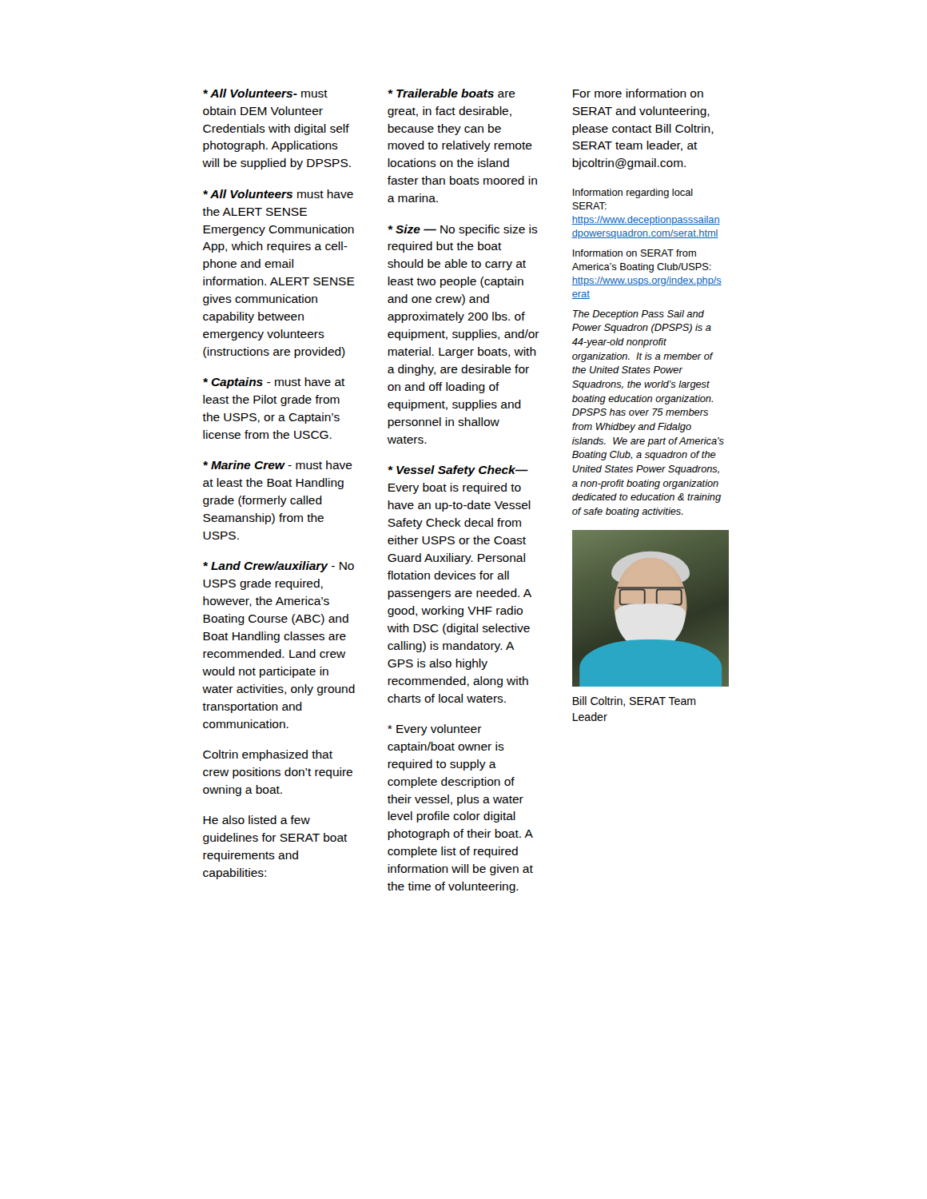* All Volunteers- must obtain DEM Volunteer Credentials with digital self photograph. Applications will be supplied by DPSPS.
* All Volunteers must have the ALERT SENSE Emergency Communication App, which requires a cell- phone and email information. ALERT SENSE gives communication capability between emergency volunteers (instructions are provided)
* Captains - must have at least the Pilot grade from the USPS, or a Captain’s license from the USCG.
* Marine Crew - must have at least the Boat Handling grade (formerly called Seamanship) from the USPS.
* Land Crew/auxiliary - No USPS grade required, however, the America’s Boating Course (ABC) and Boat Handling classes are recommended. Land crew would not participate in water activities, only ground transportation and communication.
Coltrin emphasized that crew positions don’t require owning a boat.
He also listed a few guidelines for SERAT boat requirements and capabilities:
* Trailerable boats are great, in fact desirable, because they can be moved to relatively remote locations on the island faster than boats moored in a marina.
* Size — No specific size is required but the boat should be able to carry at least two people (captain and one crew) and approximately 200 lbs. of equipment, supplies, and/or material. Larger boats, with a dinghy, are desirable for on and off loading of equipment, supplies and personnel in shallow waters.
* Vessel Safety Check—Every boat is required to have an up-to-date Vessel Safety Check decal from either USPS or the Coast Guard Auxiliary. Personal flotation devices for all passengers are needed. A good, working VHF radio with DSC (digital selective calling) is mandatory. A GPS is also highly recommended, along with charts of local waters.
* Every volunteer captain/boat owner is required to supply a complete description of their vessel, plus a water level profile color digital photograph of their boat. A complete list of required information will be given at the time of volunteering.
For more information on SERAT and volunteering, please contact Bill Coltrin, SERAT team leader, at bjcoltrin@gmail.com.
Information regarding local SERAT:
https://www.deceptionpasssailandpowersquadron.com/serat.html
Information on SERAT from America’s Boating Club/USPS:
https://www.usps.org/index.php/serat
The Deception Pass Sail and Power Squadron (DPSPS) is a 44-year-old nonprofit organization. It is a member of the United States Power Squadrons, the world’s largest boating education organization. DPSPS has over 75 members from Whidbey and Fidalgo islands. We are part of America's Boating Club, a squadron of the United States Power Squadrons, a non-profit boating organization dedicated to education & training of safe boating activities.
Bill Coltrin, SERAT Team Leader